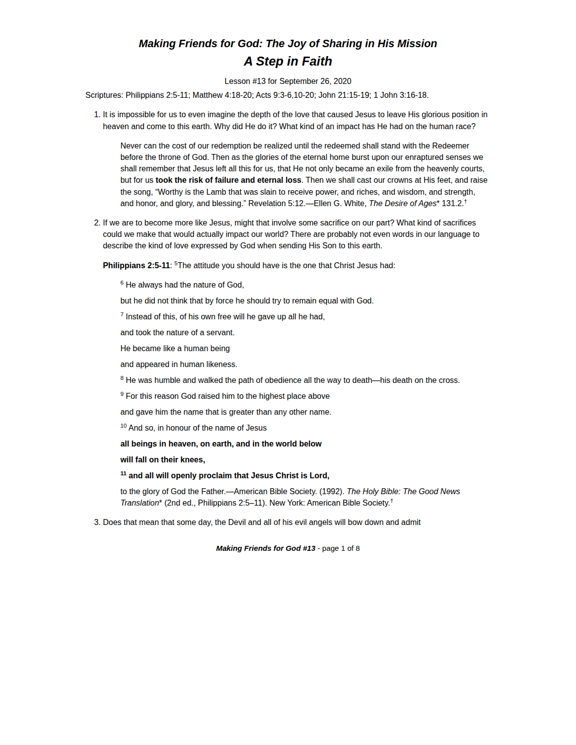Making Friends for God: The Joy of Sharing in His Mission
A Step in Faith
Lesson #13 for September 26, 2020
Scriptures: Philippians 2:5-11; Matthew 4:18-20; Acts 9:3-6,10-20; John 21:15-19; 1 John 3:16-18.
It is impossible for us to even imagine the depth of the love that caused Jesus to leave His glorious position in heaven and come to this earth. Why did He do it? What kind of an impact has He had on the human race?
Never can the cost of our redemption be realized until the redeemed shall stand with the Redeemer before the throne of God. Then as the glories of the eternal home burst upon our enraptured senses we shall remember that Jesus left all this for us, that He not only became an exile from the heavenly courts, but for us took the risk of failure and eternal loss. Then we shall cast our crowns at His feet, and raise the song, “Worthy is the Lamb that was slain to receive power, and riches, and wisdom, and strength, and honor, and glory, and blessing.” Revelation 5:12.—Ellen G. White, The Desire of Ages* 131.2.†
If we are to become more like Jesus, might that involve some sacrifice on our part? What kind of sacrifices could we make that would actually impact our world? There are probably not even words in our language to describe the kind of love expressed by God when sending His Son to this earth.
Philippians 2:5-11: 5The attitude you should have is the one that Christ Jesus had:
6 He always had the nature of God,
but he did not think that by force he should try to remain equal with God.
7 Instead of this, of his own free will he gave up all he had,
and took the nature of a servant.
He became like a human being
and appeared in human likeness.
8 He was humble and walked the path of obedience all the way to death—his death on the cross.
9 For this reason God raised him to the highest place above
and gave him the name that is greater than any other name.
10 And so, in honour of the name of Jesus
all beings in heaven, on earth, and in the world below
will fall on their knees,
11 and all will openly proclaim that Jesus Christ is Lord,
to the glory of God the Father.—American Bible Society. (1992). The Holy Bible: The Good News Translation* (2nd ed., Philippians 2:5–11). New York: American Bible Society.†
Does that mean that some day, the Devil and all of his evil angels will bow down and admit
Making Friends for God #13 - page 1 of 8